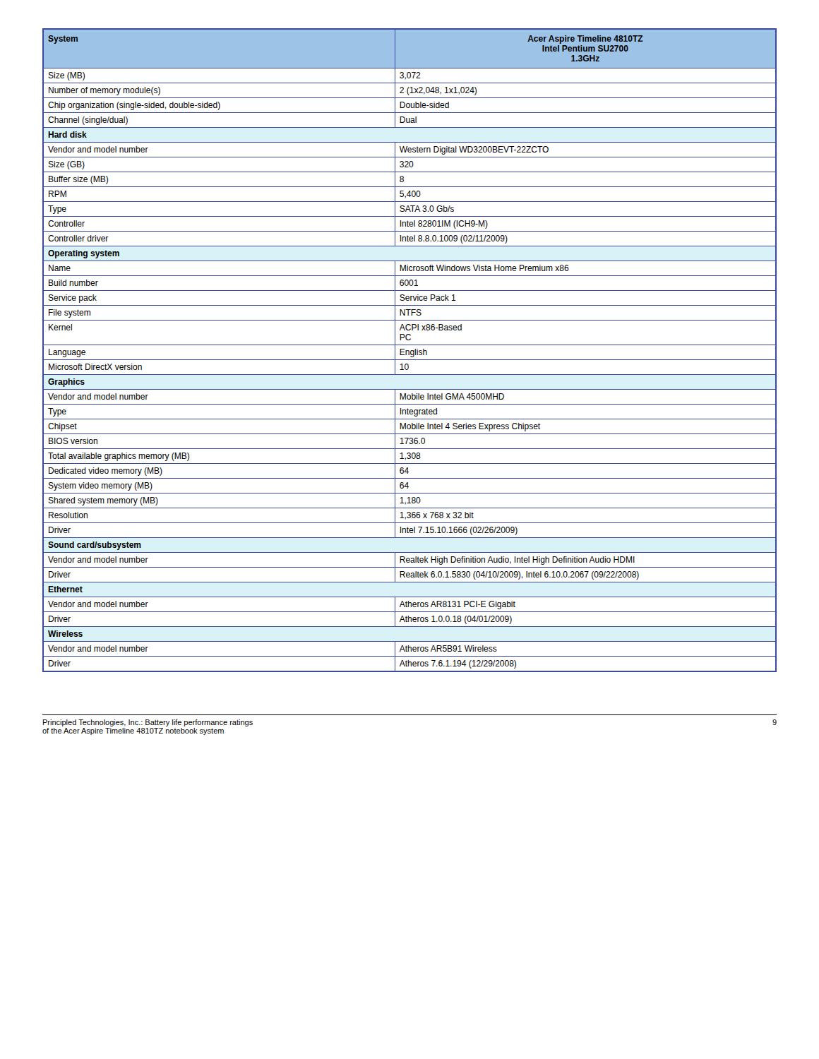| System | Acer Aspire Timeline 4810TZ Intel Pentium SU2700 1.3GHz |
| --- | --- |
| Size (MB) | 3,072 |
| Number of memory module(s) | 2 (1x2,048, 1x1,024) |
| Chip organization (single-sided, double-sided) | Double-sided |
| Channel (single/dual) | Dual |
| Hard disk |
| Vendor and model number | Western Digital WD3200BEVT-22ZCTO |
| Size (GB) | 320 |
| Buffer size (MB) | 8 |
| RPM | 5,400 |
| Type | SATA 3.0 Gb/s |
| Controller | Intel 82801IM (ICH9-M) |
| Controller driver | Intel 8.8.0.1009 (02/11/2009) |
| Operating system |
| Name | Microsoft Windows Vista Home Premium x86 |
| Build number | 6001 |
| Service pack | Service Pack 1 |
| File system | NTFS |
| Kernel | ACPI x86-Based PC |
| Language | English |
| Microsoft DirectX version | 10 |
| Graphics |
| Vendor and model number | Mobile Intel GMA 4500MHD |
| Type | Integrated |
| Chipset | Mobile Intel 4 Series Express Chipset |
| BIOS version | 1736.0 |
| Total available graphics memory (MB) | 1,308 |
| Dedicated video memory (MB) | 64 |
| System video memory (MB) | 64 |
| Shared system memory (MB) | 1,180 |
| Resolution | 1,366 x 768 x 32 bit |
| Driver | Intel 7.15.10.1666 (02/26/2009) |
| Sound card/subsystem |
| Vendor and model number | Realtek High Definition Audio, Intel High Definition Audio HDMI |
| Driver | Realtek 6.0.1.5830 (04/10/2009), Intel 6.10.0.2067 (09/22/2008) |
| Ethernet |
| Vendor and model number | Atheros AR8131 PCI-E Gigabit |
| Driver | Atheros 1.0.0.18 (04/01/2009) |
| Wireless |
| Vendor and model number | Atheros AR5B91 Wireless |
| Driver | Atheros 7.6.1.194 (12/29/2008) |
Principled Technologies, Inc.: Battery life performance ratings
of the Acer Aspire Timeline 4810TZ notebook system 9